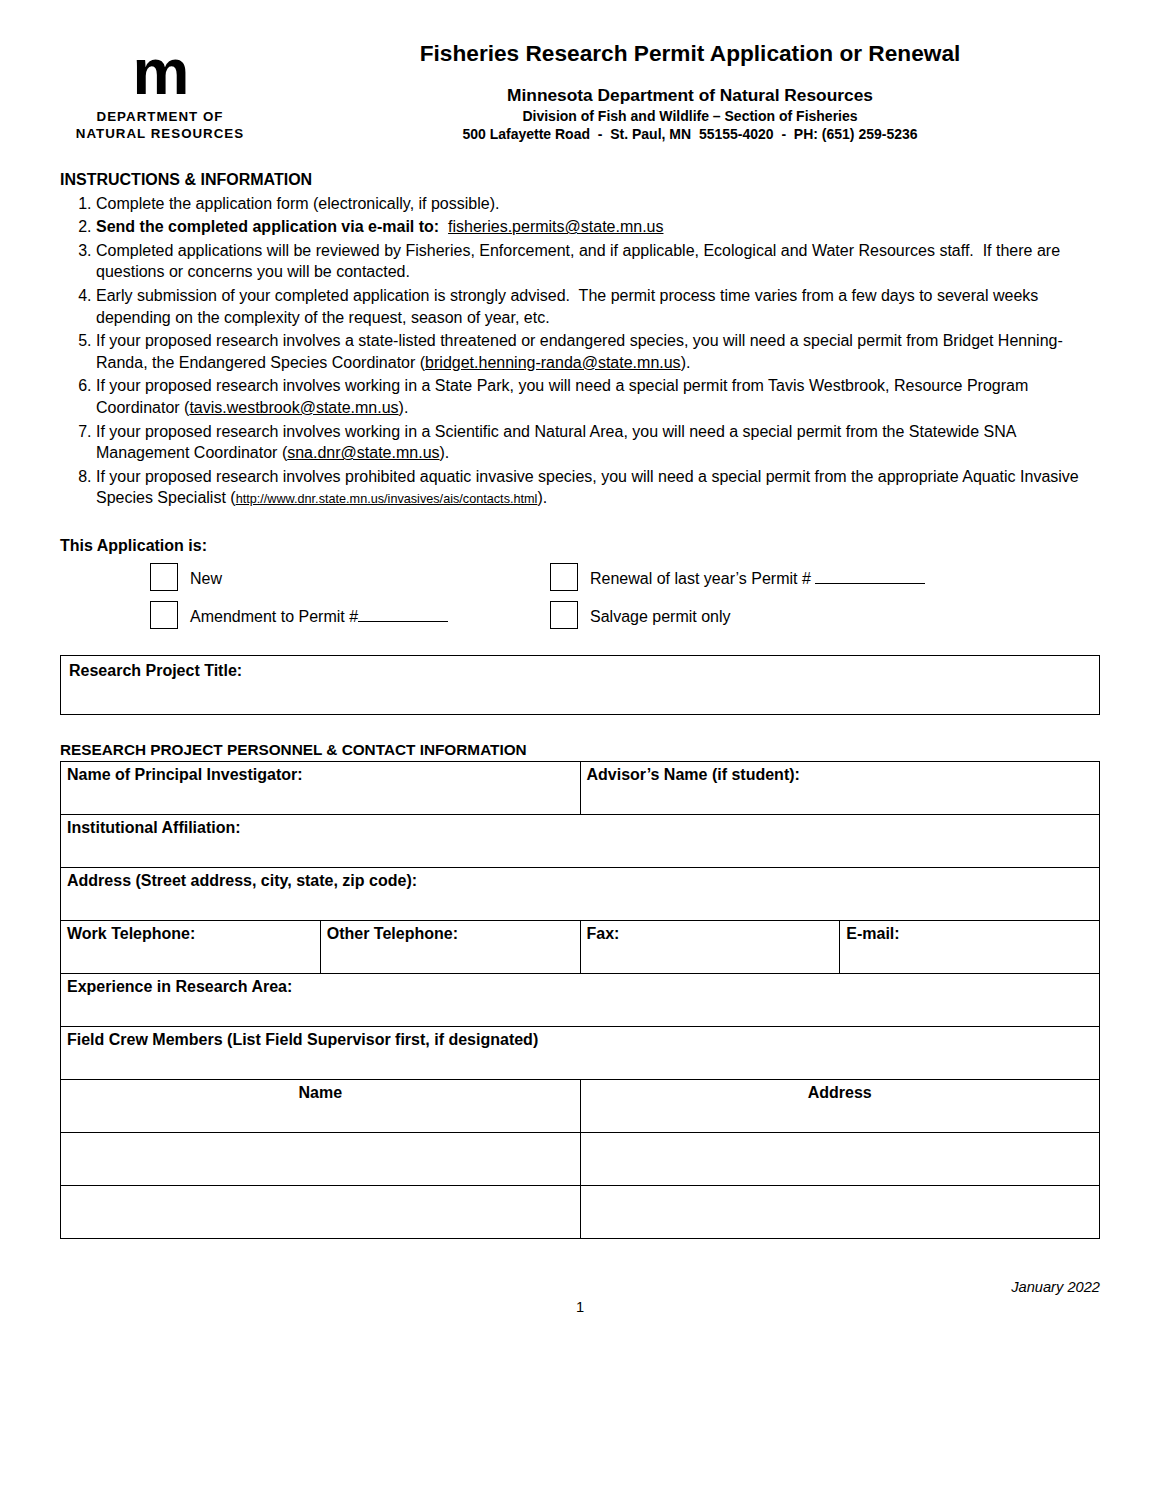m
DEPARTMENT OF
NATURAL RESOURCES
Fisheries Research Permit Application or Renewal
Minnesota Department of Natural Resources
Division of Fish and Wildlife – Section of Fisheries
500 Lafayette Road - St. Paul, MN 55155-4020 - PH: (651) 259-5236
INSTRUCTIONS & INFORMATION
Complete the application form (electronically, if possible).
Send the completed application via e-mail to: fisheries.permits@state.mn.us
Completed applications will be reviewed by Fisheries, Enforcement, and if applicable, Ecological and Water Resources staff. If there are questions or concerns you will be contacted.
Early submission of your completed application is strongly advised. The permit process time varies from a few days to several weeks depending on the complexity of the request, season of year, etc.
If your proposed research involves a state-listed threatened or endangered species, you will need a special permit from Bridget Henning-Randa, the Endangered Species Coordinator (bridget.henning-randa@state.mn.us).
If your proposed research involves working in a State Park, you will need a special permit from Tavis Westbrook, Resource Program Coordinator (tavis.westbrook@state.mn.us).
If your proposed research involves working in a Scientific and Natural Area, you will need a special permit from the Statewide SNA Management Coordinator (sna.dnr@state.mn.us).
If your proposed research involves prohibited aquatic invasive species, you will need a special permit from the appropriate Aquatic Invasive Species Specialist (http://www.dnr.state.mn.us/invasives/ais/contacts.html).
This Application is:
New
Renewal of last year’s Permit #
Amendment to Permit #
Salvage permit only
Research Project Title:
Research Project Personnel & Contact Information
| Name of Principal Investigator: | Advisor’s Name (if student): |
| Institutional Affiliation: |
| Address (Street address, city, state, zip code): |
| Work Telephone: | Other Telephone: | Fax: | E-mail: |
| Experience in Research Area: |
| Field Crew Members (List Field Supervisor first, if designated) |
| Name | Address |
January 2022
1